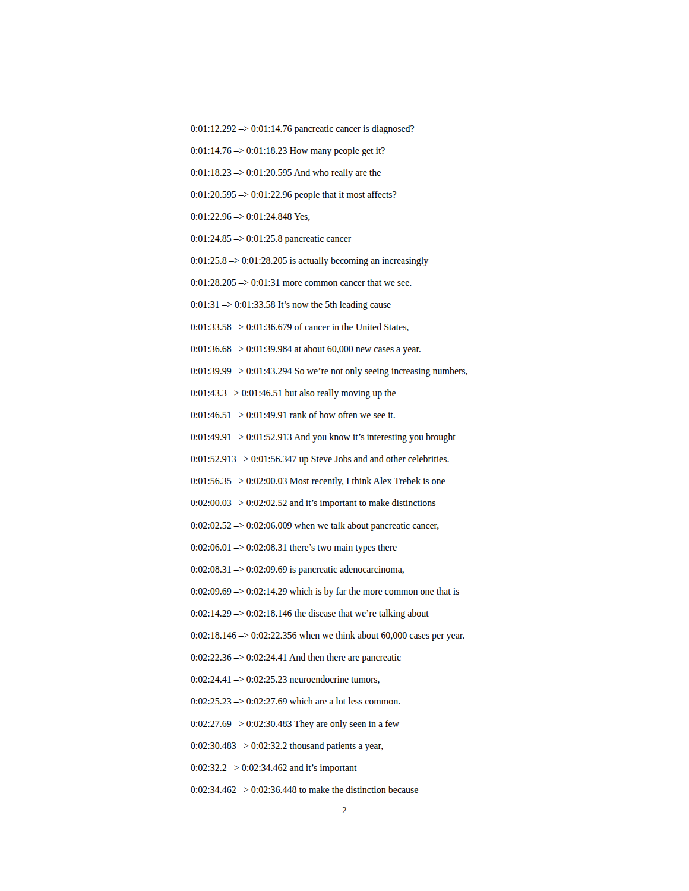0:01:12.292 –> 0:01:14.76 pancreatic cancer is diagnosed?
0:01:14.76 –> 0:01:18.23 How many people get it?
0:01:18.23 –> 0:01:20.595 And who really are the
0:01:20.595 –> 0:01:22.96 people that it most affects?
0:01:22.96 –> 0:01:24.848 Yes,
0:01:24.85 –> 0:01:25.8 pancreatic cancer
0:01:25.8 –> 0:01:28.205 is actually becoming an increasingly
0:01:28.205 –> 0:01:31 more common cancer that we see.
0:01:31 –> 0:01:33.58 It’s now the 5th leading cause
0:01:33.58 –> 0:01:36.679 of cancer in the United States,
0:01:36.68 –> 0:01:39.984 at about 60,000 new cases a year.
0:01:39.99 –> 0:01:43.294 So we’re not only seeing increasing numbers,
0:01:43.3 –> 0:01:46.51 but also really moving up the
0:01:46.51 –> 0:01:49.91 rank of how often we see it.
0:01:49.91 –> 0:01:52.913 And you know it’s interesting you brought
0:01:52.913 –> 0:01:56.347 up Steve Jobs and and other celebrities.
0:01:56.35 –> 0:02:00.03 Most recently, I think Alex Trebek is one
0:02:00.03 –> 0:02:02.52 and it’s important to make distinctions
0:02:02.52 –> 0:02:06.009 when we talk about pancreatic cancer,
0:02:06.01 –> 0:02:08.31 there’s two main types there
0:02:08.31 –> 0:02:09.69 is pancreatic adenocarcinoma,
0:02:09.69 –> 0:02:14.29 which is by far the more common one that is
0:02:14.29 –> 0:02:18.146 the disease that we’re talking about
0:02:18.146 –> 0:02:22.356 when we think about 60,000 cases per year.
0:02:22.36 –> 0:02:24.41 And then there are pancreatic
0:02:24.41 –> 0:02:25.23 neuroendocrine tumors,
0:02:25.23 –> 0:02:27.69 which are a lot less common.
0:02:27.69 –> 0:02:30.483 They are only seen in a few
0:02:30.483 –> 0:02:32.2 thousand patients a year,
0:02:32.2 –> 0:02:34.462 and it’s important
0:02:34.462 –> 0:02:36.448 to make the distinction because
2